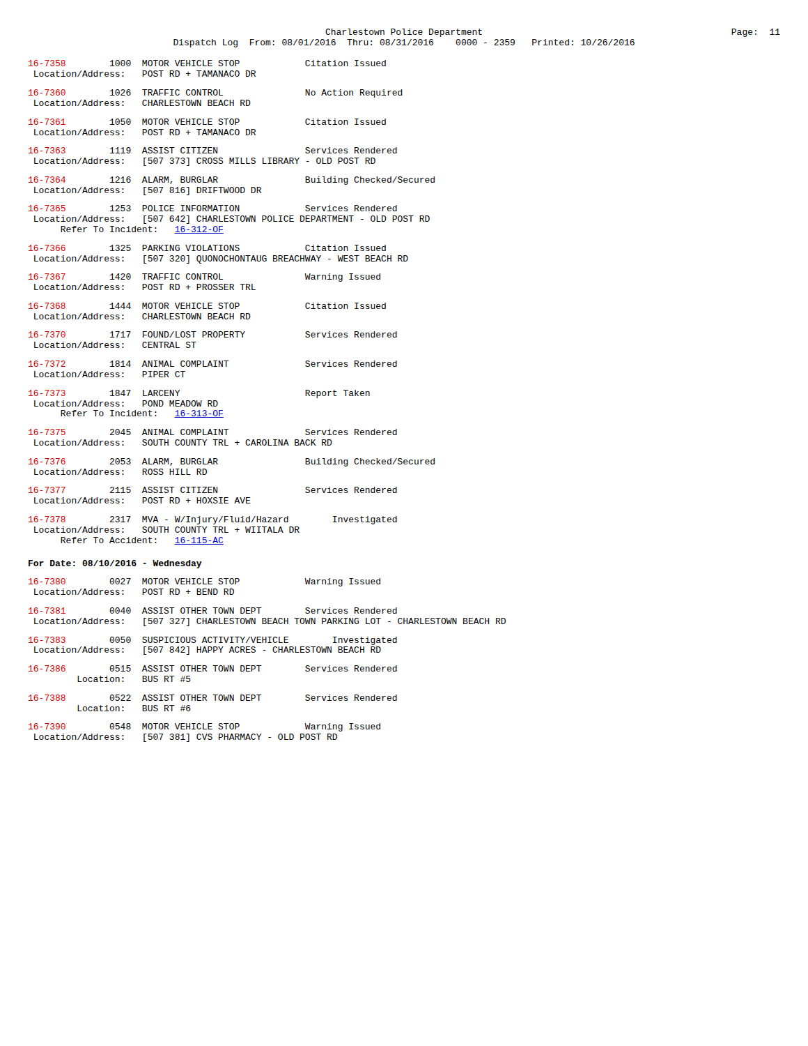Charlestown Police Department Page: 11
Dispatch Log From: 08/01/2016 Thru: 08/31/2016 0000 - 2359 Printed: 10/26/2016
16-7358 1000 MOTOR VEHICLE STOP Citation Issued
Location/Address: POST RD + TAMANACO DR
16-7360 1026 TRAFFIC CONTROL No Action Required
Location/Address: CHARLESTOWN BEACH RD
16-7361 1050 MOTOR VEHICLE STOP Citation Issued
Location/Address: POST RD + TAMANACO DR
16-7363 1119 ASSIST CITIZEN Services Rendered
Location/Address: [507 373] CROSS MILLS LIBRARY - OLD POST RD
16-7364 1216 ALARM, BURGLAR Building Checked/Secured
Location/Address: [507 816] DRIFTWOOD DR
16-7365 1253 POLICE INFORMATION Services Rendered
Location/Address: [507 642] CHARLESTOWN POLICE DEPARTMENT - OLD POST RD
Refer To Incident: 16-312-OF
16-7366 1325 PARKING VIOLATIONS Citation Issued
Location/Address: [507 320] QUONOCHONTAUG BREACHWAY - WEST BEACH RD
16-7367 1420 TRAFFIC CONTROL Warning Issued
Location/Address: POST RD + PROSSER TRL
16-7368 1444 MOTOR VEHICLE STOP Citation Issued
Location/Address: CHARLESTOWN BEACH RD
16-7370 1717 FOUND/LOST PROPERTY Services Rendered
Location/Address: CENTRAL ST
16-7372 1814 ANIMAL COMPLAINT Services Rendered
Location/Address: PIPER CT
16-7373 1847 LARCENY Report Taken
Location/Address: POND MEADOW RD
Refer To Incident: 16-313-OF
16-7375 2045 ANIMAL COMPLAINT Services Rendered
Location/Address: SOUTH COUNTY TRL + CAROLINA BACK RD
16-7376 2053 ALARM, BURGLAR Building Checked/Secured
Location/Address: ROSS HILL RD
16-7377 2115 ASSIST CITIZEN Services Rendered
Location/Address: POST RD + HOXSIE AVE
16-7378 2317 MVA - W/Injury/Fluid/Hazard Investigated
Location/Address: SOUTH COUNTY TRL + WIITALA DR
Refer To Accident: 16-115-AC
For Date: 08/10/2016 - Wednesday
16-7380 0027 MOTOR VEHICLE STOP Warning Issued
Location/Address: POST RD + BEND RD
16-7381 0040 ASSIST OTHER TOWN DEPT Services Rendered
Location/Address: [507 327] CHARLESTOWN BEACH TOWN PARKING LOT - CHARLESTOWN BEACH RD
16-7383 0050 SUSPICIOUS ACTIVITY/VEHICLE Investigated
Location/Address: [507 842] HAPPY ACRES - CHARLESTOWN BEACH RD
16-7386 0515 ASSIST OTHER TOWN DEPT Services Rendered
Location: BUS RT #5
16-7388 0522 ASSIST OTHER TOWN DEPT Services Rendered
Location: BUS RT #6
16-7390 0548 MOTOR VEHICLE STOP Warning Issued
Location/Address: [507 381] CVS PHARMACY - OLD POST RD